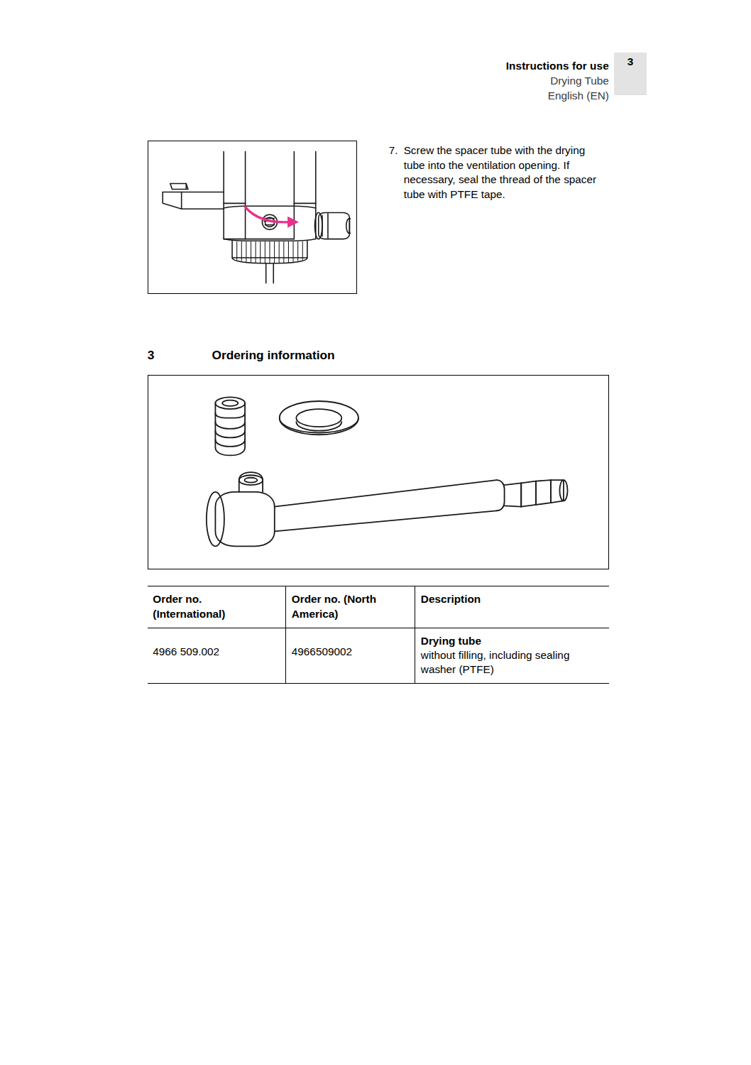3
Instructions for use
Drying Tube
English (EN)
Screw the spacer tube with the drying tube into the ventilation opening. If necessary, seal the thread of the spacer tube with PTFE tape.
3 Ordering information
| Order no. (International) | Order no. (North America) | Description |
| --- | --- | --- |
| 4966 509.002 | 4966509002 | Drying tube without filling, including sealing washer (PTFE) |